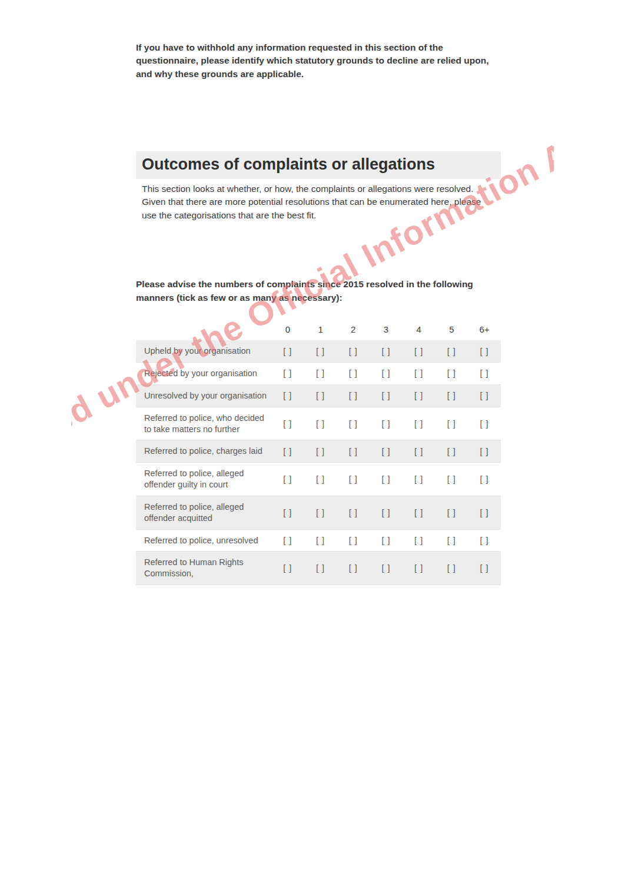Released under the Official Information Act 1982
If you have to withhold any information requested in this section of the questionnaire, please identify which statutory grounds to decline are relied upon, and why these grounds are applicable.
Outcomes of complaints or allegations
This section looks at whether, or how, the complaints or allegations were resolved. Given that there are more potential resolutions that can be enumerated here, please use the categorisations that are the best fit.
Please advise the numbers of complaints since 2015 resolved in the following manners (tick as few or as many as necessary):
| | 0 | 1 | 2 | 3 | 4 | 5 | 6+ |
| --- | --- | --- | --- | --- | --- | --- | --- |
| Upheld by your organisation | [ ] | [ ] | [ ] | [ ] | [ ] | [ ] | [ ] |
| Rejected by your organisation | [ ] | [ ] | [ ] | [ ] | [ ] | [ ] | [ ] |
| Unresolved by your organisation | [ ] | [ ] | [ ] | [ ] | [ ] | [ ] | [ ] |
| Referred to police, who decided to take matters no further | [ ] | [ ] | [ ] | [ ] | [ ] | [ ] | [ ] |
| Referred to police, charges laid | [ ] | [ ] | [ ] | [ ] | [ ] | [ ] | [ ] |
| Referred to police, alleged offender guilty in court | [ ] | [ ] | [ ] | [ ] | [ ] | [ ] | [ ] |
| Referred to police, alleged offender acquitted | [ ] | [ ] | [ ] | [ ] | [ ] | [ ] | [ ] |
| Referred to police, unresolved | [ ] | [ ] | [ ] | [ ] | [ ] | [ ] | [ ] |
| Referred to Human Rights Commission, | [ ] | [ ] | [ ] | [ ] | [ ] | [ ] | [ ] |